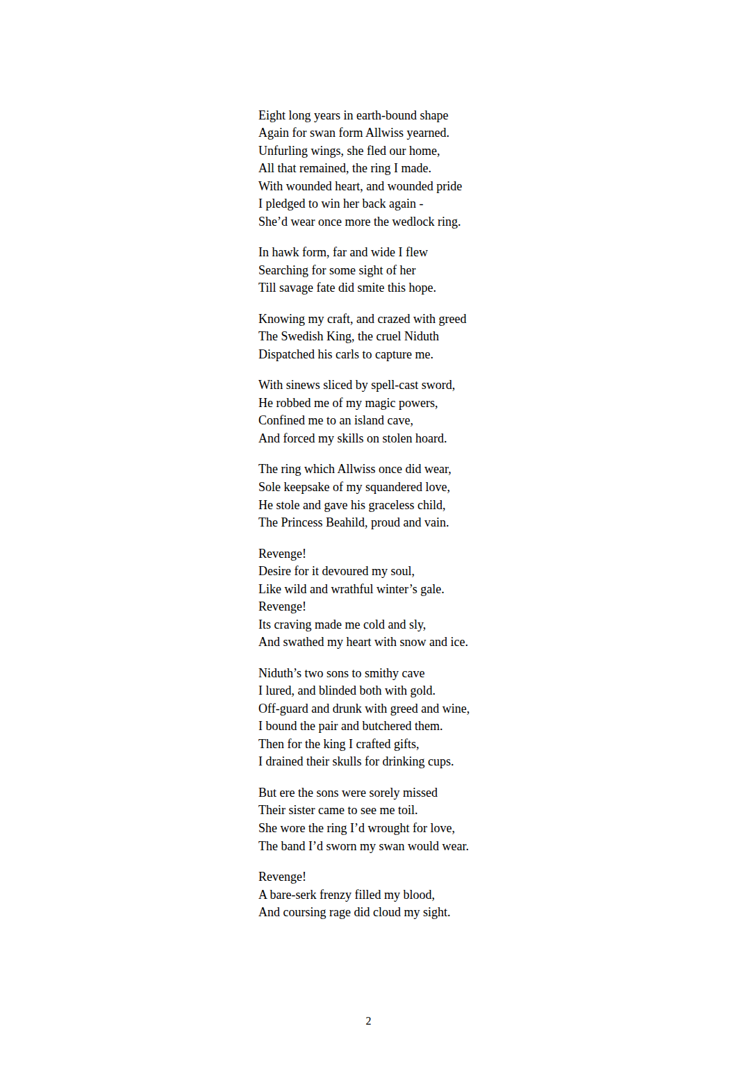Eight long years in earth-bound shape
Again for swan form Allwiss yearned.
Unfurling wings, she fled our home,
All that remained, the ring I made.
With wounded heart, and wounded pride
I pledged to win her back again -
She’d wear once more the wedlock ring.
In hawk form, far and wide I flew
Searching for some sight of her
Till savage fate did smite this hope.
Knowing my craft, and crazed with greed
The Swedish King, the cruel Niduth
Dispatched his carls to capture me.
With sinews sliced by spell-cast sword,
He robbed me of my magic powers,
Confined me to an island cave,
And forced my skills on stolen hoard.
The ring which Allwiss once did wear,
Sole keepsake of my squandered love,
He stole and gave his graceless child,
The Princess Beahild, proud and vain.
Revenge!
Desire for it devoured my soul,
Like wild and wrathful winter’s gale.
Revenge!
Its craving made me cold and sly,
And swathed my heart with snow and ice.
Niduth’s two sons to smithy cave
I lured, and blinded both with gold.
Off-guard and drunk with greed and wine,
I bound the pair and butchered them.
Then for the king I crafted gifts,
I drained their skulls for drinking cups.
But ere the sons were sorely missed
Their sister came to see me toil.
She wore the ring I’d wrought for love,
The band I’d sworn my swan would wear.
Revenge!
A bare-serk frenzy filled my blood,
And coursing rage did cloud my sight.
2